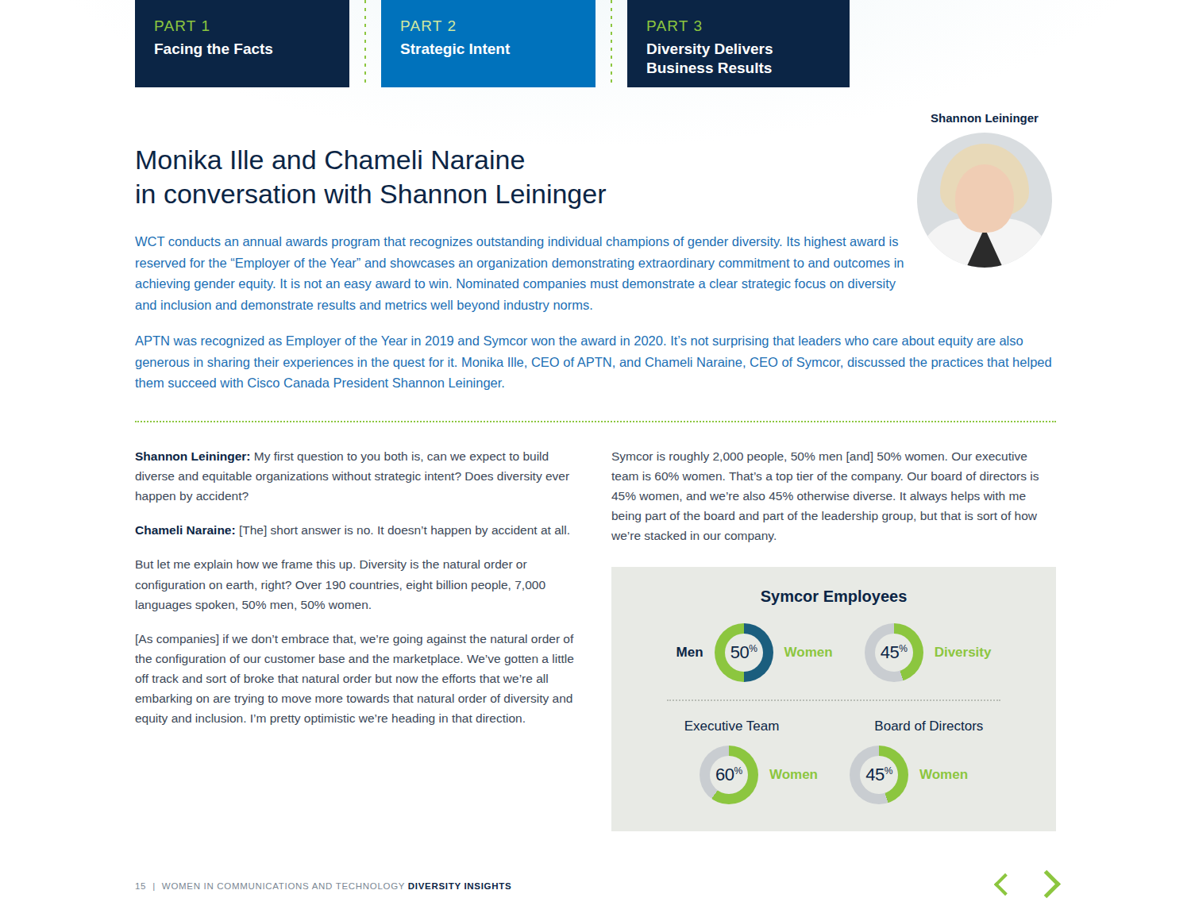PART 1
Facing the Facts
PART 2
Strategic Intent
PART 3
Diversity Delivers
Business Results
Shannon Leininger
Monika Ille and Chameli Naraine
in conversation with Shannon Leininger
WCT conducts an annual awards program that recognizes outstanding individual champions of gender diversity. Its highest award is reserved for the “Employer of the Year” and showcases an organization demonstrating extraordinary commitment to and outcomes in achieving gender equity. It is not an easy award to win. Nominated companies must demonstrate a clear strategic focus on diversity and inclusion and demonstrate results and metrics well beyond industry norms.
APTN was recognized as Employer of the Year in 2019 and Symcor won the award in 2020. It’s not surprising that leaders who care about equity are also generous in sharing their experiences in the quest for it. Monika Ille, CEO of APTN, and Chameli Naraine, CEO of Symcor, discussed the practices that helped them succeed with Cisco Canada President Shannon Leininger.
Shannon Leininger: My first question to you both is, can we expect to build diverse and equitable organizations without strategic intent? Does diversity ever happen by accident?
Chameli Naraine: [The] short answer is no. It doesn’t happen by accident at all.
But let me explain how we frame this up. Diversity is the natural order or configuration on earth, right? Over 190 countries, eight billion people, 7,000 languages spoken, 50% men, 50% women.
[As companies] if we don’t embrace that, we’re going against the natural order of the configuration of our customer base and the marketplace. We’ve gotten a little off track and sort of broke that natural order but now the efforts that we’re all embarking on are trying to move more towards that natural order of diversity and equity and inclusion. I’m pretty optimistic we’re heading in that direction.
Symcor is roughly 2,000 people, 50% men [and] 50% women. Our executive team is 60% women. That’s a top tier of the company. Our board of directors is 45% women, and we’re also 45% otherwise diverse. It always helps with me being part of the board and part of the leadership group, but that is sort of how we’re stacked in our company.
Symcor Employees
Men
50%
Women
45%
Diversity
Executive Team
Board of Directors
60%
Women
45%
Women
15|Women in Communications and Technology Diversity Insights